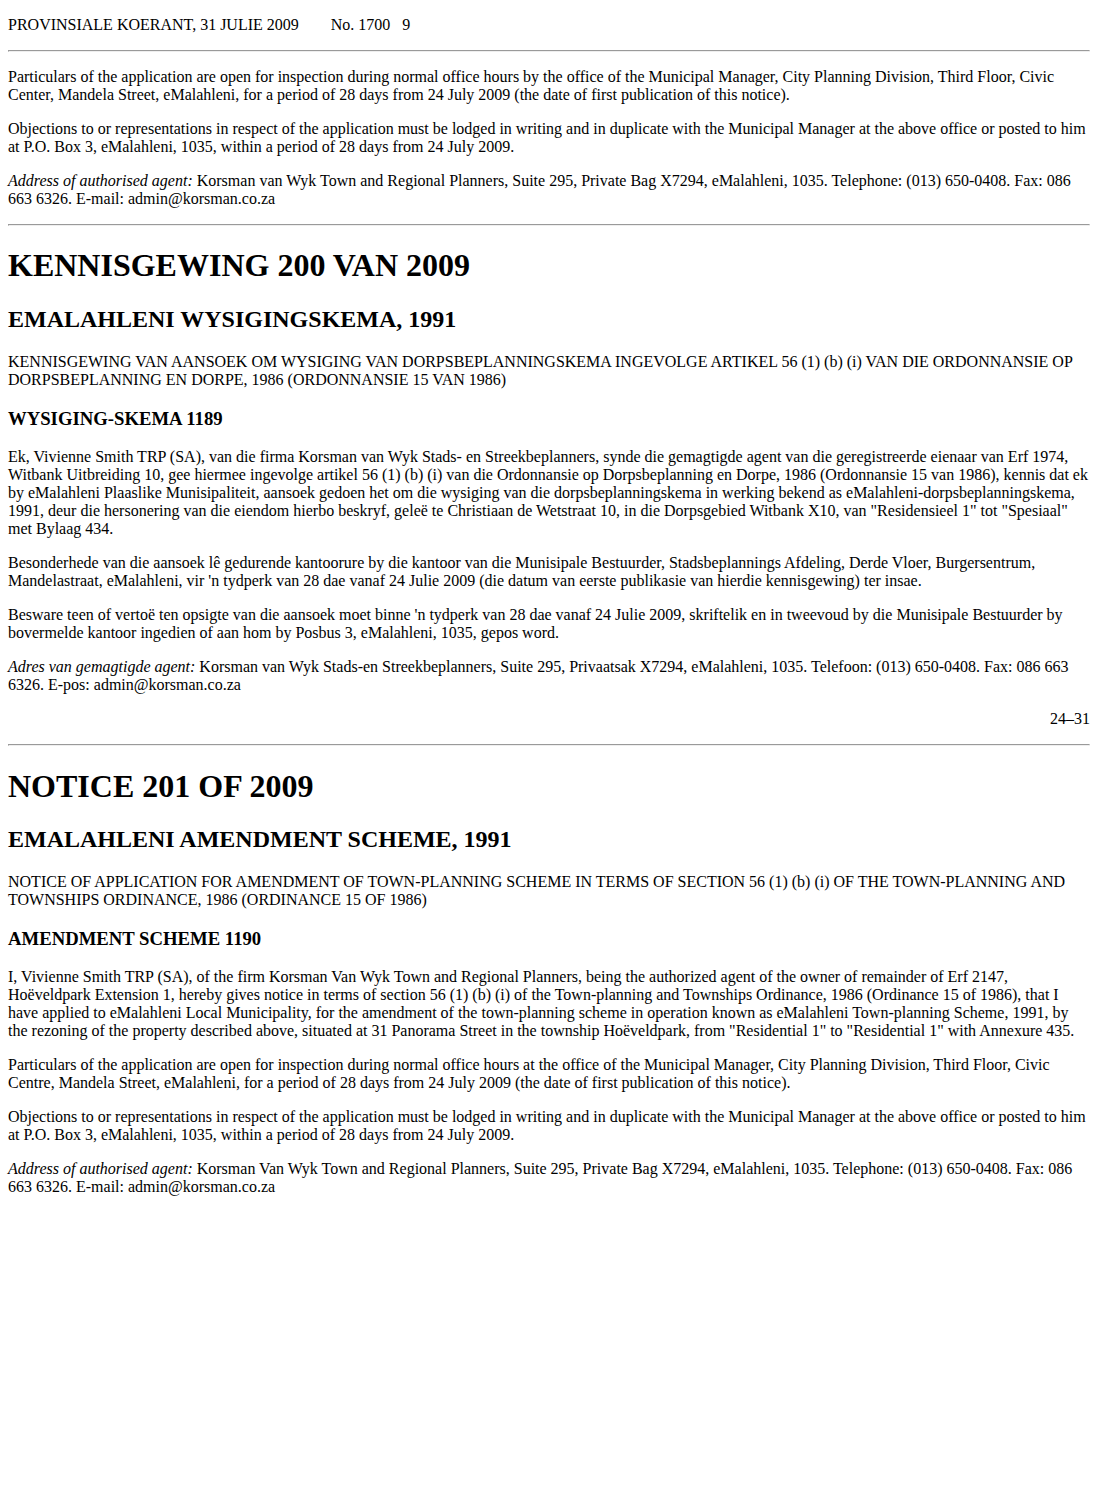PROVINSIALE KOERANT, 31 JULIE 2009 No. 1700 9
Particulars of the application are open for inspection during normal office hours by the office of the Municipal Manager, City Planning Division, Third Floor, Civic Center, Mandela Street, eMalahleni, for a period of 28 days from 24 July 2009 (the date of first publication of this notice).
Objections to or representations in respect of the application must be lodged in writing and in duplicate with the Municipal Manager at the above office or posted to him at P.O. Box 3, eMalahleni, 1035, within a period of 28 days from 24 July 2009.
Address of authorised agent: Korsman van Wyk Town and Regional Planners, Suite 295, Private Bag X7294, eMalahleni, 1035. Telephone: (013) 650-0408. Fax: 086 663 6326. E-mail: admin@korsman.co.za
KENNISGEWING 200 VAN 2009
EMALAHLENI WYSIGINGSKEMA, 1991
KENNISGEWING VAN AANSOEK OM WYSIGING VAN DORPSBEPLANNINGSKEMA INGEVOLGE ARTIKEL 56 (1) (b) (i) VAN DIE ORDONNANSIE OP DORPSBEPLANNING EN DORPE, 1986 (ORDONNANSIE 15 VAN 1986)
WYSIGING-SKEMA 1189
Ek, Vivienne Smith TRP (SA), van die firma Korsman van Wyk Stads- en Streekbeplanners, synde die gemagtigde agent van die geregistreerde eienaar van Erf 1974, Witbank Uitbreiding 10, gee hiermee ingevolge artikel 56 (1) (b) (i) van die Ordonnansie op Dorpsbeplanning en Dorpe, 1986 (Ordonnansie 15 van 1986), kennis dat ek by eMalahleni Plaaslike Munisipaliteit, aansoek gedoen het om die wysiging van die dorpsbeplanningskema in werking bekend as eMalahleni-dorpsbeplanningskema, 1991, deur die hersonering van die eiendom hierbo beskryf, geleë te Christiaan de Wetstraat 10, in die Dorpsgebied Witbank X10, van "Residensieel 1" tot "Spesiaal" met Bylaag 434.
Besonderhede van die aansoek lê gedurende kantoorure by die kantoor van die Munisipale Bestuurder, Stadsbeplannings Afdeling, Derde Vloer, Burgersentrum, Mandelastraat, eMalahleni, vir 'n tydperk van 28 dae vanaf 24 Julie 2009 (die datum van eerste publikasie van hierdie kennisgewing) ter insae.
Besware teen of vertoë ten opsigte van die aansoek moet binne 'n tydperk van 28 dae vanaf 24 Julie 2009, skriftelik en in tweevoud by die Munisipale Bestuurder by bovermelde kantoor ingedien of aan hom by Posbus 3, eMalahleni, 1035, gepos word.
Adres van gemagtigde agent: Korsman van Wyk Stads-en Streekbeplanners, Suite 295, Privaatsak X7294, eMalahleni, 1035. Telefoon: (013) 650-0408. Fax: 086 663 6326. E-pos: admin@korsman.co.za
24–31
NOTICE 201 OF 2009
EMALAHLENI AMENDMENT SCHEME, 1991
NOTICE OF APPLICATION FOR AMENDMENT OF TOWN-PLANNING SCHEME IN TERMS OF SECTION 56 (1) (b) (i) OF THE TOWN-PLANNING AND TOWNSHIPS ORDINANCE, 1986 (ORDINANCE 15 OF 1986)
AMENDMENT SCHEME 1190
I, Vivienne Smith TRP (SA), of the firm Korsman Van Wyk Town and Regional Planners, being the authorized agent of the owner of remainder of Erf 2147, Hoëveldpark Extension 1, hereby gives notice in terms of section 56 (1) (b) (i) of the Town-planning and Townships Ordinance, 1986 (Ordinance 15 of 1986), that I have applied to eMalahleni Local Municipality, for the amendment of the town-planning scheme in operation known as eMalahleni Town-planning Scheme, 1991, by the rezoning of the property described above, situated at 31 Panorama Street in the township Hoëveldpark, from "Residential 1" to "Residential 1" with Annexure 435.
Particulars of the application are open for inspection during normal office hours at the office of the Municipal Manager, City Planning Division, Third Floor, Civic Centre, Mandela Street, eMalahleni, for a period of 28 days from 24 July 2009 (the date of first publication of this notice).
Objections to or representations in respect of the application must be lodged in writing and in duplicate with the Municipal Manager at the above office or posted to him at P.O. Box 3, eMalahleni, 1035, within a period of 28 days from 24 July 2009.
Address of authorised agent: Korsman Van Wyk Town and Regional Planners, Suite 295, Private Bag X7294, eMalahleni, 1035. Telephone: (013) 650-0408. Fax: 086 663 6326. E-mail: admin@korsman.co.za